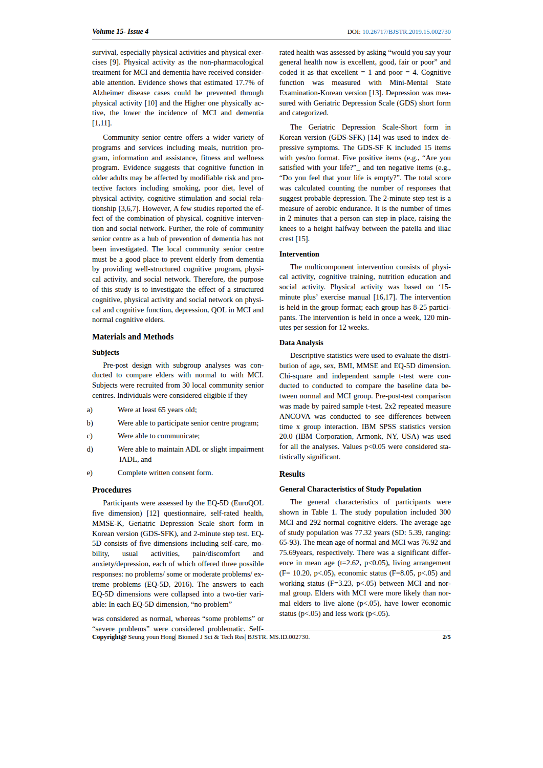Volume 15- Issue 4
DOI: 10.26717/BJSTR.2019.15.002730
survival, especially physical activities and physical exercises [9]. Physical activity as the non-pharmacological treatment for MCI and dementia have received considerable attention. Evidence shows that estimated 17.7% of Alzheimer disease cases could be prevented through physical activity [10] and the Higher one physically active, the lower the incidence of MCI and dementia [1,11].
Community senior centre offers a wider variety of programs and services including meals, nutrition program, information and assistance, fitness and wellness program. Evidence suggests that cognitive function in older adults may be affected by modifiable risk and protective factors including smoking, poor diet, level of physical activity, cognitive stimulation and social relationship [3,6,7]. However, A few studies reported the effect of the combination of physical, cognitive intervention and social network. Further, the role of community senior centre as a hub of prevention of dementia has not been investigated. The local community senior centre must be a good place to prevent elderly from dementia by providing well-structured cognitive program, physical activity, and social network. Therefore, the purpose of this study is to investigate the effect of a structured cognitive, physical activity and social network on physical and cognitive function, depression, QOL in MCI and normal cognitive elders.
Materials and Methods
Subjects
Pre-post design with subgroup analyses was conducted to compare elders with normal to with MCI. Subjects were recruited from 30 local community senior centres. Individuals were considered eligible if they
a) Were at least 65 years old;
b) Were able to participate senior centre program;
c) Were able to communicate;
d) Were able to maintain ADL or slight impairment IADL, and
e) Complete written consent form.
Procedures
Participants were assessed by the EQ-5D (EuroQOL five dimension) [12] questionnaire, self-rated health, MMSE-K, Geriatric Depression Scale short form in Korean version (GDS-SFK), and 2-minute step test. EQ-5D consists of five dimensions including self-care, mobility, usual activities, pain/discomfort and anxiety/depression, each of which offered three possible responses: no problems/ some or moderate problems/ extreme problems (EQ-5D, 2016). The answers to each EQ-5D dimensions were collapsed into a two-tier variable: In each EQ-5D dimension, “no problem”
was considered as normal, whereas “some problems” or “severe problems” were considered problematic. Self-rated health was assessed by asking “would you say your general health now is excellent, good, fair or poor” and coded it as that excellent = 1 and poor = 4. Cognitive function was measured with Mini-Mental State Examination-Korean version [13]. Depression was measured with Geriatric Depression Scale (GDS) short form and categorized.
The Geriatric Depression Scale-Short form in Korean version (GDS-SFK) [14] was used to index depressive symptoms. The GDS-SF K included 15 items with yes/no format. Five positive items (e.g., “Are you satisfied with your life?”_ and ten negative items (e.g., “Do you feel that your life is empty?”. The total score was calculated counting the number of responses that suggest probable depression. The 2-minute step test is a measure of aerobic endurance. It is the number of times in 2 minutes that a person can step in place, raising the knees to a height halfway between the patella and iliac crest [15].
Intervention
The multicomponent intervention consists of physical activity, cognitive training, nutrition education and social activity. Physical activity was based on ‘15-minute plus’ exercise manual [16,17]. The intervention is held in the group format; each group has 8-25 participants. The intervention is held in once a week, 120 minutes per session for 12 weeks.
Data Analysis
Descriptive statistics were used to evaluate the distribution of age, sex, BMI, MMSE and EQ-5D dimension. Chi-square and independent sample t-test were conducted to conducted to compare the baseline data between normal and MCI group. Pre-post-test comparison was made by paired sample t-test. 2x2 repeated measure ANCOVA was conducted to see differences between time x group interaction. IBM SPSS statistics version 20.0 (IBM Corporation, Armonk, NY, USA) was used for all the analyses. Values p<0.05 were considered statistically significant.
Results
General Characteristics of Study Population
The general characteristics of participants were shown in Table 1. The study population included 300 MCI and 292 normal cognitive elders. The average age of study population was 77.32 years (SD: 5.39, ranging: 65-93). The mean age of normal and MCI was 76.92 and 75.69years, respectively. There was a significant difference in mean age (t=2.62, p<0.05), living arrangement (F= 10.20, p<.05), economic status (F=8.05, p<.05) and working status (F=3.23, p<.05) between MCI and normal group. Elders with MCI were more likely than normal elders to live alone (p<.05), have lower economic status (p<.05) and less work (p<.05).
Copyright@ Seung youn Hong| Biomed J Sci & Tech Res| BJSTR. MS.ID.002730.
2/5